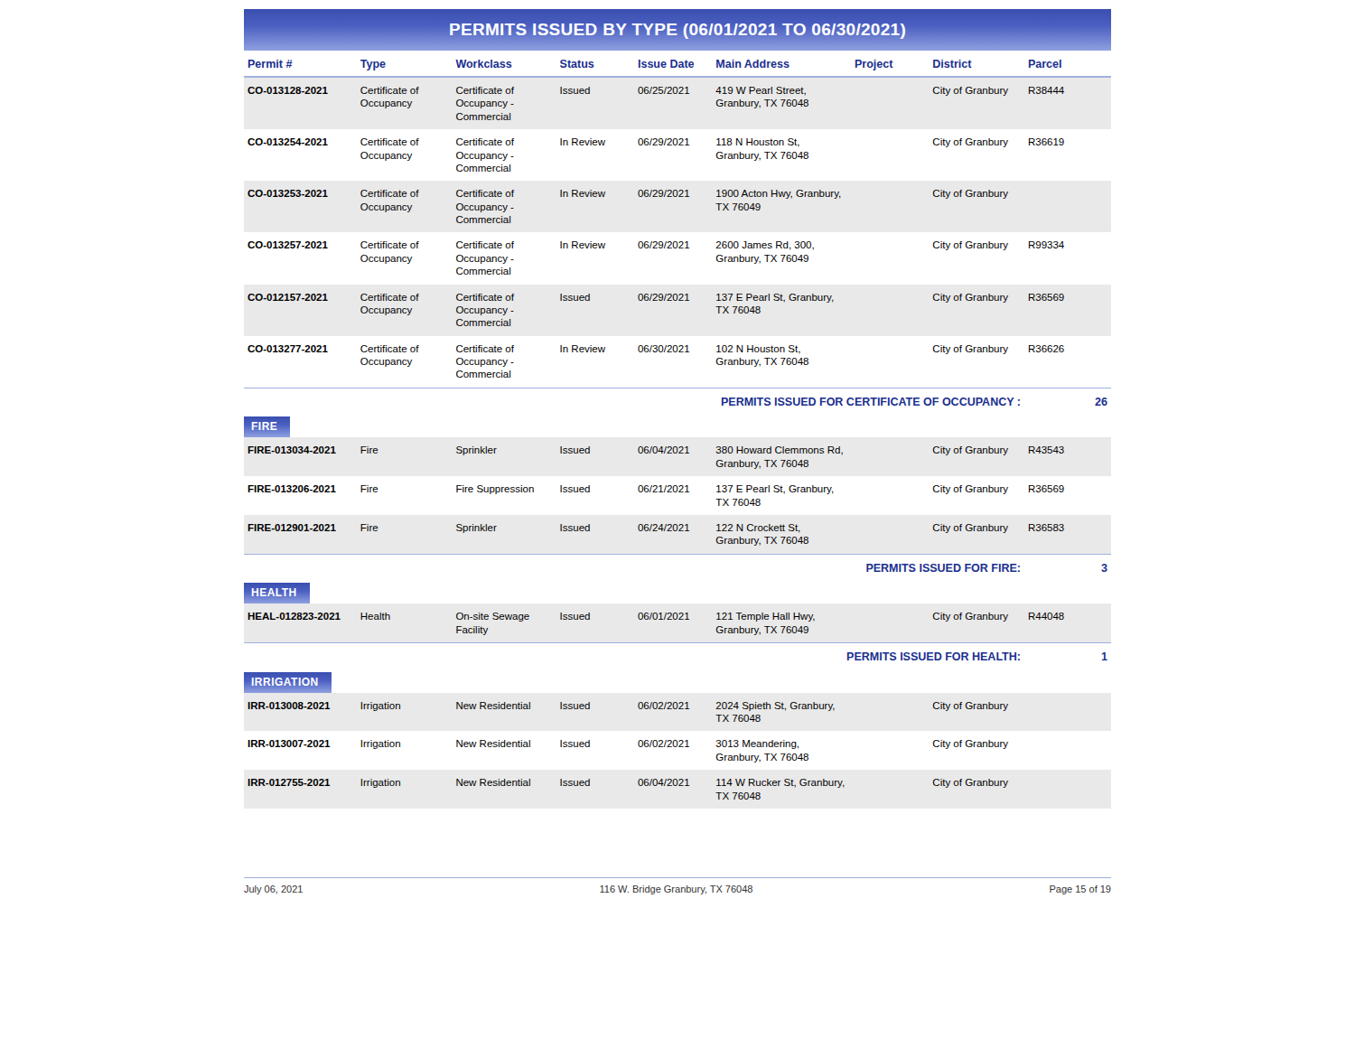PERMITS ISSUED BY TYPE (06/01/2021 TO 06/30/2021)
| Permit # | Type | Workclass | Status | Issue Date | Main Address | Project | District | Parcel |
| --- | --- | --- | --- | --- | --- | --- | --- | --- |
| CO-013128-2021 | Certificate of Occupancy | Certificate of Occupancy - Commercial | Issued | 06/25/2021 | 419 W Pearl Street, Granbury, TX 76048 | | City of Granbury | R38444 |
| CO-013254-2021 | Certificate of Occupancy | Certificate of Occupancy - Commercial | In Review | 06/29/2021 | 118 N Houston St, Granbury, TX 76048 | | City of Granbury | R36619 |
| CO-013253-2021 | Certificate of Occupancy | Certificate of Occupancy - Commercial | In Review | 06/29/2021 | 1900 Acton Hwy, Granbury, TX 76049 | | City of Granbury | |
| CO-013257-2021 | Certificate of Occupancy | Certificate of Occupancy - Commercial | In Review | 06/29/2021 | 2600 James Rd, 300, Granbury, TX 76049 | | City of Granbury | R99334 |
| CO-012157-2021 | Certificate of Occupancy | Certificate of Occupancy - Commercial | Issued | 06/29/2021 | 137 E Pearl St, Granbury, TX 76048 | | City of Granbury | R36569 |
| CO-013277-2021 | Certificate of Occupancy | Certificate of Occupancy - Commercial | In Review | 06/30/2021 | 102 N Houston St, Granbury, TX 76048 | | City of Granbury | R36626 |
| PERMITS ISSUED FOR CERTIFICATE OF OCCUPANCY : | 26 |
| FIRE |
| FIRE-013034-2021 | Fire | Sprinkler | Issued | 06/04/2021 | 380 Howard Clemmons Rd, Granbury, TX 76048 | | City of Granbury | R43543 |
| FIRE-013206-2021 | Fire | Fire Suppression | Issued | 06/21/2021 | 137 E Pearl St, Granbury, TX 76048 | | City of Granbury | R36569 |
| FIRE-012901-2021 | Fire | Sprinkler | Issued | 06/24/2021 | 122 N Crockett St, Granbury, TX 76048 | | City of Granbury | R36583 |
| PERMITS ISSUED FOR FIRE: | 3 |
| HEALTH |
| HEAL-012823-2021 | Health | On-site Sewage Facility | Issued | 06/01/2021 | 121 Temple Hall Hwy, Granbury, TX 76049 | | City of Granbury | R44048 |
| PERMITS ISSUED FOR HEALTH: | 1 |
| IRRIGATION |
| IRR-013008-2021 | Irrigation | New Residential | Issued | 06/02/2021 | 2024 Spieth St, Granbury, TX 76048 | | City of Granbury | |
| IRR-013007-2021 | Irrigation | New Residential | Issued | 06/02/2021 | 3013 Meandering, Granbury, TX 76048 | | City of Granbury | |
| IRR-012755-2021 | Irrigation | New Residential | Issued | 06/04/2021 | 114 W Rucker St, Granbury, TX 76048 | | City of Granbury | |
July 06, 2021 116 W. Bridge Granbury, TX 76048 Page 15 of 19